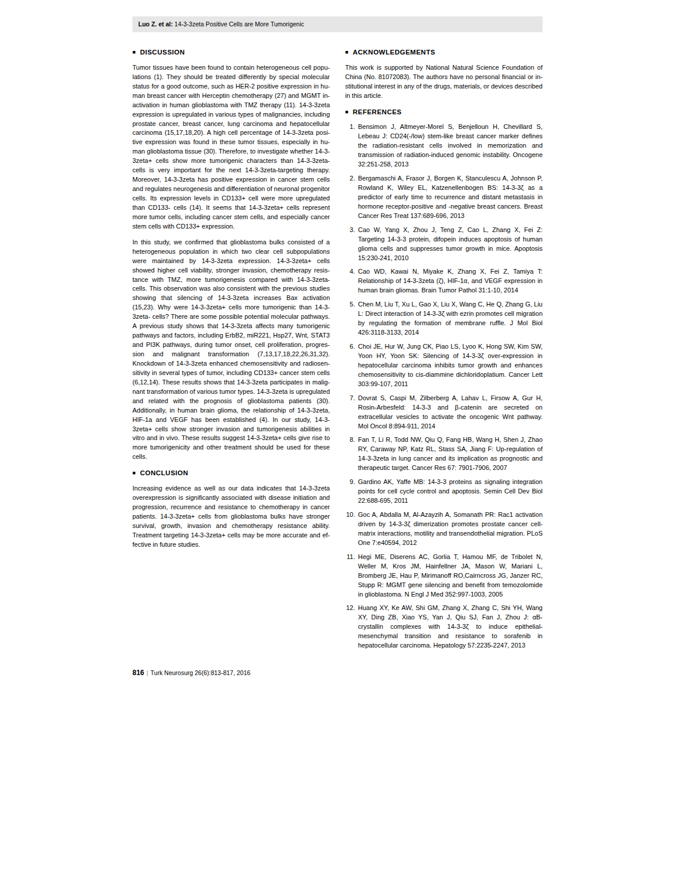Luo Z. et al: 14-3-3zeta Positive Cells are More Tumorigenic
DISCUSSION
Tumor tissues have been found to contain heterogeneous cell populations (1). They should be treated differently by special molecular status for a good outcome, such as HER-2 positive expression in human breast cancer with Herceptin chemotherapy (27) and MGMT inactivation in human glioblastoma with TMZ therapy (11). 14-3-3zeta expression is upregulated in various types of malignancies, including prostate cancer, breast cancer, lung carcinoma and hepatocellular carcinoma (15,17,18,20). A high cell percentage of 14-3-3zeta positive expression was found in these tumor tissues, especially in human glioblastoma tissue (30). Therefore, to investigate whether 14-3-3zeta+ cells show more tumorigenic characters than 14-3-3zeta- cells is very important for the next 14-3-3zeta-targeting therapy. Moreover, 14-3-3zeta has positive expression in cancer stem cells and regulates neurogenesis and differentiation of neuronal progenitor cells. Its expression levels in CD133+ cell were more upregulated than CD133- cells (14). It seems that 14-3-3zeta+ cells represent more tumor cells, including cancer stem cells, and especially cancer stem cells with CD133+ expression.
In this study, we confirmed that glioblastoma bulks consisted of a heterogeneous population in which two clear cell subpopulations were maintained by 14-3-3zeta expression. 14-3-3zeta+ cells showed higher cell viability, stronger invasion, chemotherapy resistance with TMZ, more tumorigenesis compared with 14-3-3zeta- cells. This observation was also consistent with the previous studies showing that silencing of 14-3-3zeta increases Bax activation (15,23). Why were 14-3-3zeta+ cells more tumorigenic than 14-3-3zeta- cells? There are some possible potential molecular pathways. A previous study shows that 14-3-3zeta affects many tumorigenic pathways and factors, including ErbB2, miR221, Hsp27, Wnt, STAT3 and PI3K pathways, during tumor onset, cell proliferation, progression and malignant transformation (7,13,17,18,22,26,31,32). Knockdown of 14-3-3zeta enhanced chemosensitivity and radiosensitivity in several types of tumor, including CD133+ cancer stem cells (6,12,14). These results shows that 14-3-3zeta participates in malignant transformation of various tumor types. 14-3-3zeta is upregulated and related with the prognosis of glioblastoma patients (30). Additionally, in human brain glioma, the relationship of 14-3-3zeta, HIF-1a and VEGF has been established (4). In our study, 14-3-3zeta+ cells show stronger invasion and tumorigenesis abilities in vitro and in vivo. These results suggest 14-3-3zeta+ cells give rise to more tumorigenicity and other treatment should be used for these cells.
CONCLUSION
Increasing evidence as well as our data indicates that 14-3-3zeta overexpression is significantly associated with disease initiation and progression, recurrence and resistance to chemotherapy in cancer patients. 14-3-3zeta+ cells from glioblastoma bulks have stronger survival, growth, invasion and chemotherapy resistance ability. Treatment targeting 14-3-3zeta+ cells may be more accurate and effective in future studies.
ACKNOWLEDGEMENTS
This work is supported by National Natural Science Foundation of China (No. 81072083). The authors have no personal financial or institutional interest in any of the drugs, materials, or devices described in this article.
REFERENCES
Bensimon J, Altmeyer-Morel S, Benjelloun H, Chevillard S, Lebeau J: CD24(-/low) stem-like breast cancer marker defines the radiation-resistant cells involved in memorization and transmission of radiation-induced genomic instability. Oncogene 32:251-258, 2013
Bergamaschi A, Frasor J, Borgen K, Stanculescu A, Johnson P, Rowland K, Wiley EL, Katzenellenbogen BS: 14-3-3ζ as a predictor of early time to recurrence and distant metastasis in hormone receptor-positive and -negative breast cancers. Breast Cancer Res Treat 137:689-696, 2013
Cao W, Yang X, Zhou J, Teng Z, Cao L, Zhang X, Fei Z: Targeting 14-3-3 protein, difopein induces apoptosis of human glioma cells and suppresses tumor growth in mice. Apoptosis 15:230-241, 2010
Cao WD, Kawai N, Miyake K, Zhang X, Fei Z, Tamiya T: Relationship of 14-3-3zeta (ζ), HIF-1α, and VEGF expression in human brain gliomas. Brain Tumor Pathol 31:1-10, 2014
Chen M, Liu T, Xu L, Gao X, Liu X, Wang C, He Q, Zhang G, Liu L: Direct interaction of 14-3-3ζ with ezrin promotes cell migration by regulating the formation of membrane ruffle. J Mol Biol 426:3118-3133, 2014
Choi JE, Hur W, Jung CK, Piao LS, Lyoo K, Hong SW, Kim SW, Yoon HY, Yoon SK: Silencing of 14-3-3ζ over-expression in hepatocellular carcinoma inhibits tumor growth and enhances chemosensitivity to cis-diammine dichloridoplatium. Cancer Lett 303:99-107, 2011
Dovrat S, Caspi M, Zilberberg A, Lahav L, Firsow A, Gur H, Rosin-Arbesfeld: 14-3-3 and β-catenin are secreted on extracellular vesicles to activate the oncogenic Wnt pathway. Mol Oncol 8:894-911, 2014
Fan T, Li R, Todd NW, Qiu Q, Fang HB, Wang H, Shen J, Zhao RY, Caraway NP, Katz RL, Stass SA, Jiang F: Up-regulation of 14-3-3zeta in lung cancer and its implication as prognostic and therapeutic target. Cancer Res 67: 7901-7906, 2007
Gardino AK, Yaffe MB: 14-3-3 proteins as signaling integration points for cell cycle control and apoptosis. Semin Cell Dev Biol 22:688-695, 2011
Goc A, Abdalla M, Al-Azayzih A, Somanath PR: Rac1 activation driven by 14-3-3ζ dimerization promotes prostate cancer cell-matrix interactions, motility and transendothelial migration. PLoS One 7:e40594, 2012
Hegi ME, Diserens AC, Gorlia T, Hamou MF, de Tribolet N, Weller M, Kros JM, Hainfellner JA, Mason W, Mariani L, Bromberg JE, Hau P, Mirimanoff RO,Cairncross JG, Janzer RC, Stupp R: MGMT gene silencing and benefit from temozolomide in glioblastoma. N Engl J Med 352:997-1003, 2005
Huang XY, Ke AW, Shi GM, Zhang X, Zhang C, Shi YH, Wang XY, Ding ZB, Xiao YS, Yan J, Qiu SJ, Fan J, Zhou J: αB-crystallin complexes with 14-3-3ζ to induce epithelial-mesenchymal transition and resistance to sorafenib in hepatocellular carcinoma. Hepatology 57:2235-2247, 2013
816|Turk Neurosurg 26(6):813-817, 2016